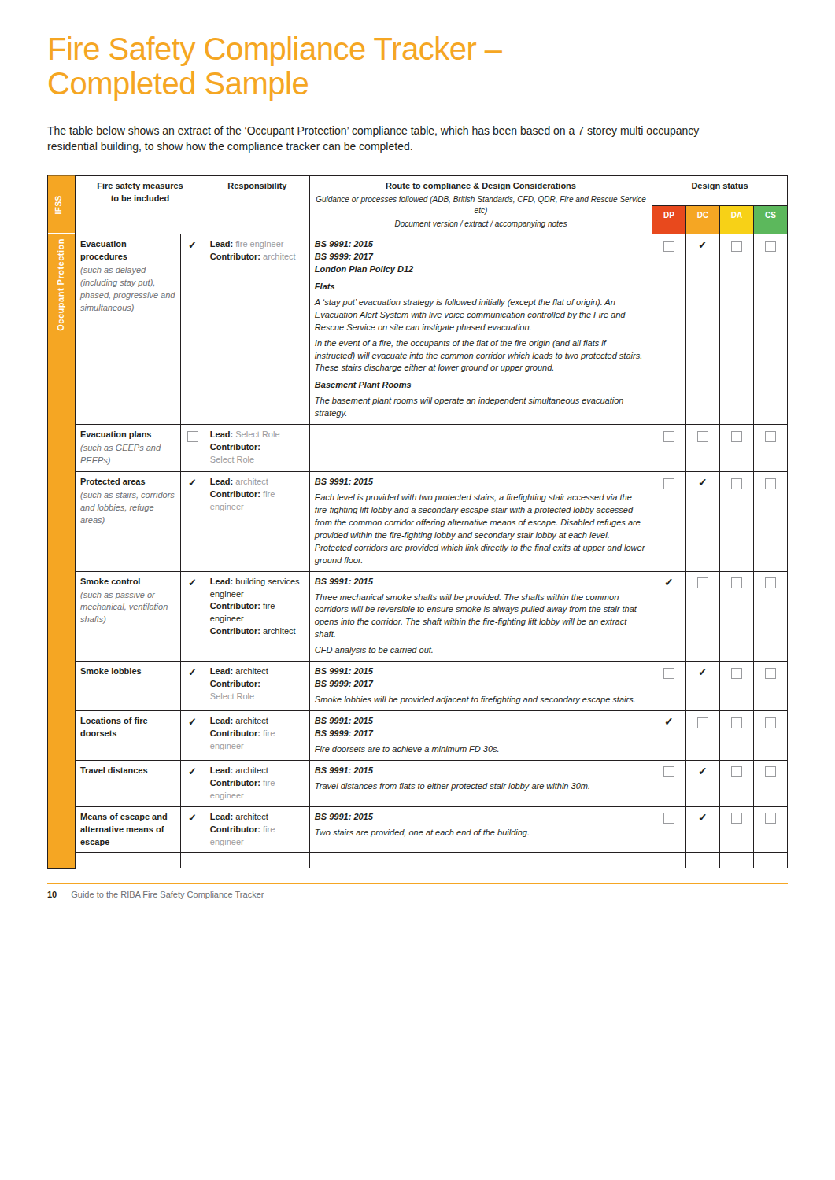Fire Safety Compliance Tracker –
Completed Sample
The table below shows an extract of the ‘Occupant Protection’ compliance table, which has been based on a 7 storey multi occupancy residential building, to show how the compliance tracker can be completed.
| IFSS | Fire safety measures to be included | Responsibility | Route to compliance & Design Considerations Guidance or processes followed (ADB, British Standards, CFD, QDR, Fire and Rescue Service etc) Document version / extract / accompanying notes | Design status |
| --- | --- | --- | --- | --- |
| DP | DC | DA | CS |
| Occupant Protection | Evacuation procedures (such as delayed (including stay put), phased, progressive and simultaneous) | ✓ | Lead: fire engineer Contributor: architect | BS 9991: 2015 BS 9999: 2017 London Plan Policy D12 Flats A ‘stay put’ evacuation strategy is followed initially (except the flat of origin). An Evacuation Alert System with live voice communication controlled by the Fire and Rescue Service on site can instigate phased evacuation. In the event of a fire, the occupants of the flat of the fire origin (and all flats if instructed) will evacuate into the common corridor which leads to two protected stairs. These stairs discharge either at lower ground or upper ground. Basement Plant Rooms The basement plant rooms will operate an independent simultaneous evacuation strategy. | | ✓ | | |
| Evacuation plans (such as GEEPs and PEEPs) | | Lead: Select Role Contributor: Select Role | | | | | |
| Protected areas (such as stairs, corridors and lobbies, refuge areas) | ✓ | Lead: architect Contributor: fire engineer | BS 9991: 2015 Each level is provided with two protected stairs, a firefighting stair accessed via the fire-fighting lift lobby and a secondary escape stair with a protected lobby accessed from the common corridor offering alternative means of escape. Disabled refuges are provided within the fire-fighting lobby and secondary stair lobby at each level. Protected corridors are provided which link directly to the final exits at upper and lower ground floor. | | ✓ | | |
| Smoke control (such as passive or mechanical, ventilation shafts) | ✓ | Lead: building services engineer Contributor: fire engineer Contributor: architect | BS 9991: 2015 Three mechanical smoke shafts will be provided. The shafts within the common corridors will be reversible to ensure smoke is always pulled away from the stair that opens into the corridor. The shaft within the fire-fighting lift lobby will be an extract shaft. CFD analysis to be carried out. | ✓ | | | |
| Smoke lobbies | ✓ | Lead: architect Contributor: Select Role | BS 9991: 2015 BS 9999: 2017 Smoke lobbies will be provided adjacent to firefighting and secondary escape stairs. | | ✓ | | |
| Locations of fire doorsets | ✓ | Lead: architect Contributor: fire engineer | BS 9991: 2015 BS 9999: 2017 Fire doorsets are to achieve a minimum FD 30s. | ✓ | | | |
| Travel distances | ✓ | Lead: architect Contributor: fire engineer | BS 9991: 2015 Travel distances from flats to either protected stair lobby are within 30m. | | ✓ | | |
| Means of escape and alternative means of escape | ✓ | Lead: architect Contributor: fire engineer | BS 9991: 2015 Two stairs are provided, one at each end of the building. | | ✓ | | |
10 Guide to the RIBA Fire Safety Compliance Tracker